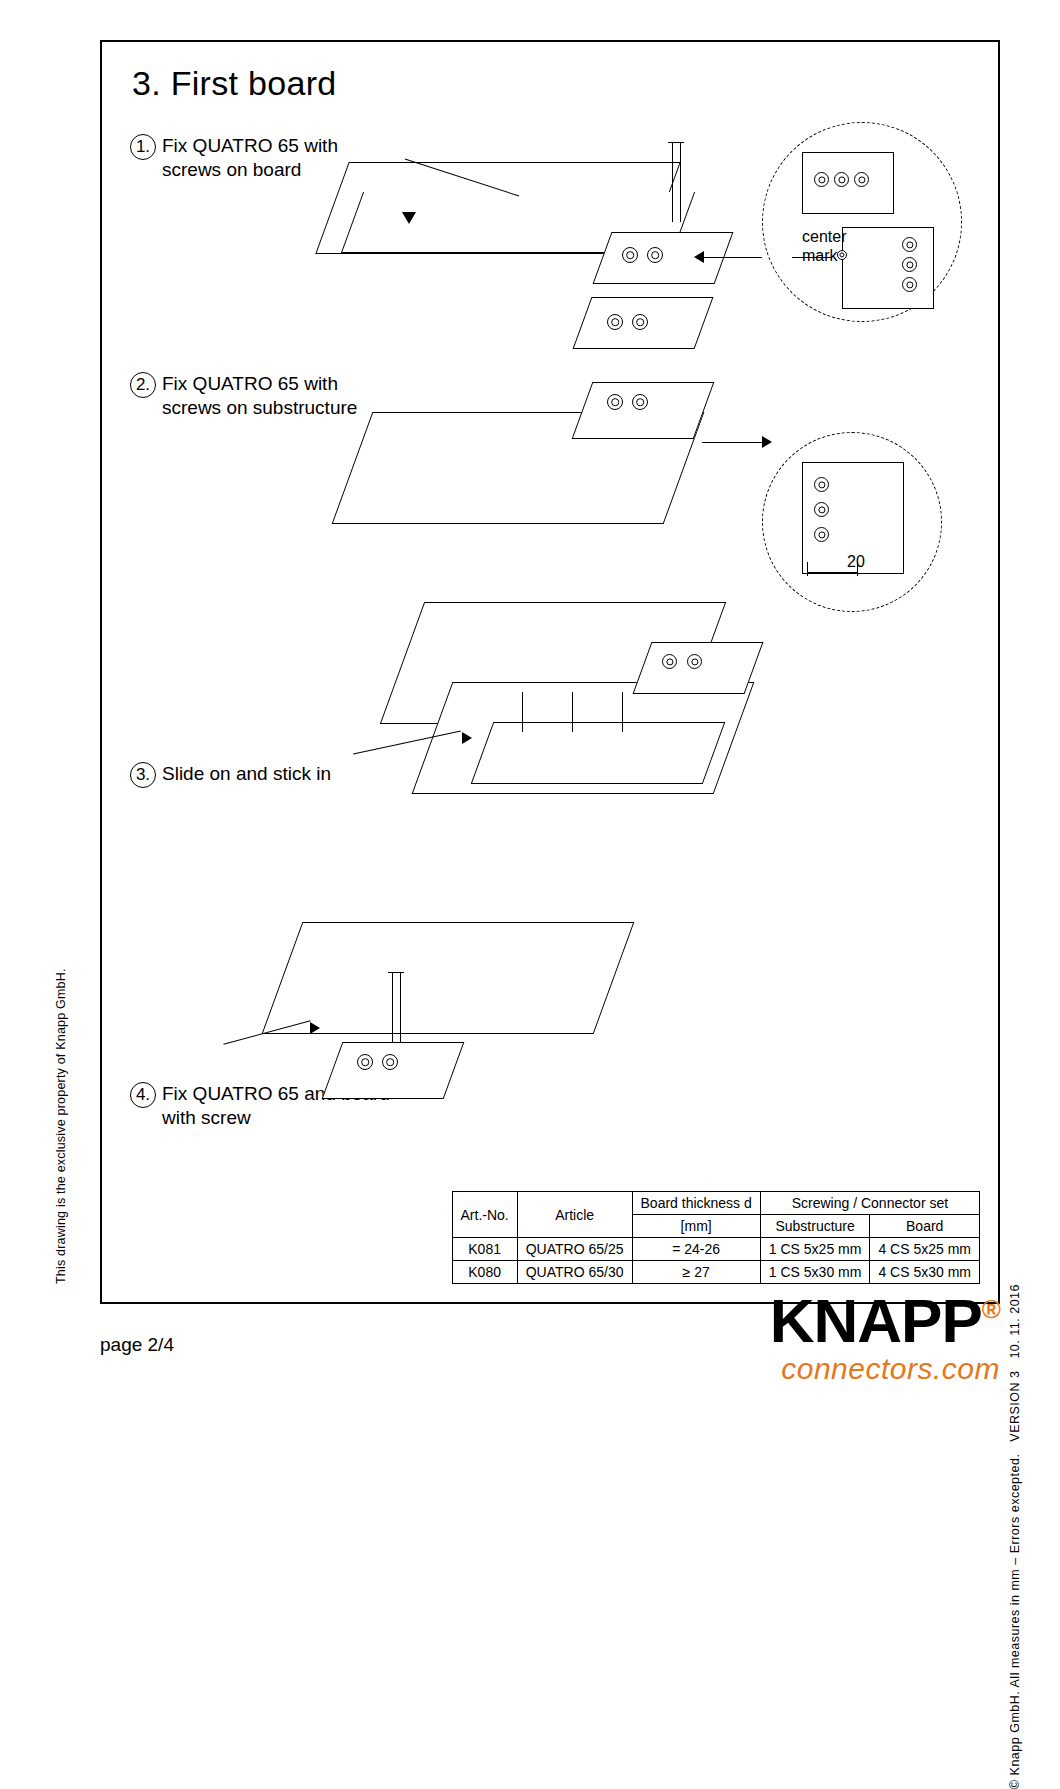This drawing is the exclusive property of Knapp GmbH.
© Knapp GmbH. All measures in mm – Errors excepted. VERSION 3 10. 11. 2016
3. First board
1. Fix QUATRO 65 with screws on board
center
mark
2. Fix QUATRO 65 with screws on substructure
20
3. Slide on and stick in
4. Fix QUATRO 65 and board with screw
| Art.-No. | Article | Board thickness d | Screwing / Connector set |
| --- | --- | --- | --- |
| [mm] | Substructure | Board |
| K081 | QUATRO 65/25 | = 24-26 | 1 CS 5x25 mm | 4 CS 5x25 mm |
| K080 | QUATRO 65/30 | ≥ 27 | 1 CS 5x30 mm | 4 CS 5x30 mm |
page 2/4
KNAPP®
connectors.com